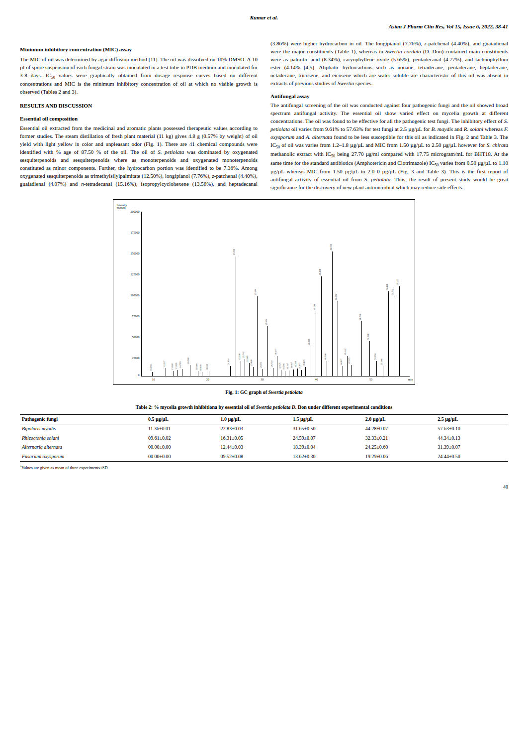Kumar et al.
Asian J Pharm Clin Res, Vol 15, Issue 6, 2022, 38-41
Minimum inhibitory concentration (MIC) assay
The MIC of oil was determined by agar diffusion method [11]. The oil was dissolved on 10% DMSO. A 10 µl of spore suspension of each fungal strain was inoculated in a test tube in PDB medium and inoculated for 3-8 days. IC50 values were graphically obtained from dosage response curves based on different concentrations and MIC is the minimum inhibitory concentration of oil at which no visible growth is observed (Tables 2 and 3).
RESULTS AND DISCUSSION
Essential oil composition
Essential oil extracted from the medicinal and aromatic plants possessed therapeutic values according to former studies. The steam distillation of fresh plant material (11 kg) gives 4.8 g (0.57% by weight) of oil yield with light yellow in color and unpleasant odor (Fig. 1). There are 41 chemical compounds were identified with % age of 87.50 % of the oil. The oil of S. petiolata was dominated by oxygenated sesquiterpenoids and sesquiterpenoids where as monoterpenoids and oxygenated monoterpenoids constituted as minor components. Further, the hydrocarbon portion was identified to be 7.36%. Among oxygenated sesquiterpenoids as trimethylsilylpalmitate (12.50%), longipianol (7.76%), z-patchenal (4.40%), guaiadienal (4.07%) and n-tetradecanal (15.16%), isopropylcyclohexene (13.58%), and heptadecanal (3.86%) were higher hydrocarbon in oil. The longipianol (7.76%), z-patchenal (4.40%), and guaiadienal were the major constituents (Table 1), whereas in Swertia cordata (D. Don) contained main constituents were as palmitic acid (8.34%), caryophyllene oxide (5.65%), pentadecanal (4.77%), and lachnophyllum ester (4.14% [4,5]. Aliphatic hydrocarbons such as nonane, tetradecane, pentadecane, heptadecane, octadecane, tricosene, and eicosene which are water soluble are characteristic of this oil was absent in extracts of previous studies of Swertia species.
Antifungal assay
The antifungal screening of the oil was conducted against four pathogenic fungi and the oil showed broad spectrum antifungal activity. The essential oil show varied effect on mycelia growth at different concentrations. The oil was found to be effective for all the pathogenic test fungi. The inhibitory effect of S. petiolata oil varies from 9.61% to 57.63% for test fungi at 2.5 µg/µL for B. maydis and R. solani whereas F. oxysporum and A. alternata found to be less susceptible for this oil as indicated in Fig. 2 and Table 3. The IC50 of oil was varies from 1.2–1.8 µg/µL and MIC from 1.50 µg/µL to 2.50 µg/µL however for S. chirata methanolic extract with IC50 being 27.70 µg/ml compared with 17.75 microgram/mL for BHT18. At the same time for the standard antibiotics (Amphotericin and Clotrimazole) IC50 varies from 0.50 µg/µL to 1.10 µg/µL whereas MIC from 1.50 µg/µL to 2.0 0 µg/µL (Fig. 3 and Table 3). This is the first report of antifungal activity of essential oil from S. petiolata. Thus, the result of present study would be great significance for the discovery of new plant antimicrobial which may reduce side effects.
Intensity
200000
200000 175000 150000 125000 100000 75000 50000 25000 0
10.074
12.527
13.318
13.905
14.783
16.349
18.089
18.499
19.062
21.854
21.960
22.238
22.742
22.985
23.468
23.644
24.551
25.694
26.703
30.177
32.125
33.266
33.797
34.667
35.294
35.877
39.415
40.285
41.086
40.408
40.908
44.602
42.642
44.877
45.122
47.115
48.796
51.368
53.074
55.086
54.448
51.702
55.077
10 20 30 40 50 min
Fig. 1: GC graph of Swertia petiolata
Table 2: % mycelia growth inhibitiona by essential oil of Swertia petiolata D. Don under different experimental conditions
| Pathogenic fungi | 0.5 µg/µL | 1.0 µg/µL | 1.5 µg/µL | 2.0 µg/µL | 2.5 µg/µL |
| --- | --- | --- | --- | --- | --- |
| Bipolaris myadis | 11.36±0.01 | 22.83±0.03 | 31.65±0.50 | 44.28±0.07 | 57.63±0.10 |
| Rhizoctonia solani | 09.61±0.02 | 16.31±0.05 | 24.59±0.07 | 32.33±0.21 | 44.34±0.13 |
| Alternaria alternata | 00.00±0.00 | 12.44±0.03 | 18.39±0.04 | 24.25±0.60 | 31.39±0.07 |
| Fusarium oxysporum | 00.00±0.00 | 09.52±0.08 | 13.62±0.30 | 19.29±0.06 | 24.44±0.50 |
aValues are given as mean of three experiments±SD
40